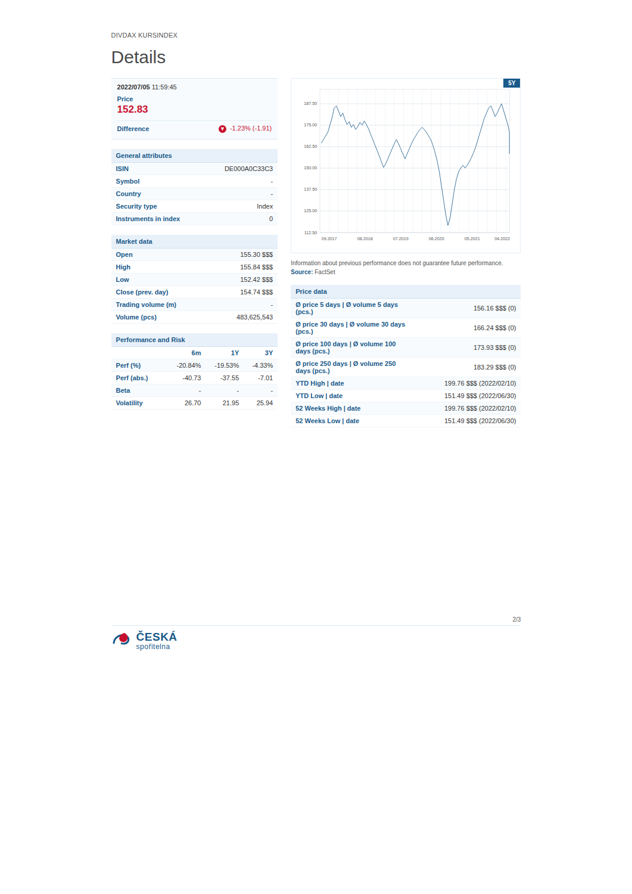DIVDAX KURSINDEX
Details
2022/07/05 11:59:45
Price
152.83
Difference ▼-1.23% (-1.91)
General attributes
| ISIN | DE000A0C33C3 |
| Symbol | - |
| Country | - |
| Security type | Index |
| Instruments in index | 0 |
Market data
| Open | 155.30 $$$ |
| High | 155.84 $$$ |
| Low | 152.42 $$$ |
| Close (prev. day) | 154.74 $$$ |
| Trading volume (m) | - |
| Volume (pcs) | 483,625,543 |
Performance and Risk
| | 6m | 1Y | 3Y |
| --- | --- | --- | --- |
| Perf (%) | -20.84% | -19.53% | -4.33% |
| Perf (abs.) | -40.73 | -37.55 | -7.01 |
| Beta | - | - | - |
| Volatility | 26.70 | 21.95 | 25.94 |
5Y
187.50 175.00 162.50 150.00 137.50 125.00 112.50 09.2017 08.2018 07.2019 06.2020 05.2021 04.2022
Information about previous performance does not guarantee future performance.
Source: FactSet
Price data
| Ø price 5 days / Ø volume 5 days (pcs.) | 156.16 $$$ (0) |
| Ø price 30 days / Ø volume 30 days (pcs.) | 166.24 $$$ (0) |
| Ø price 100 days / Ø volume 100 days (pcs.) | 173.93 $$$ (0) |
| Ø price 250 days / Ø volume 250 days (pcs.) | 183.29 $$$ (0) |
| YTD High / date | 199.76 $$$ (2022/02/10) |
| YTD Low / date | 151.49 $$$ (2022/06/30) |
| 52 Weeks High / date | 199.76 $$$ (2022/02/10) |
| 52 Weeks Low / date | 151.49 $$$ (2022/06/30) |
2/3
ČESKÁ
spořitelna